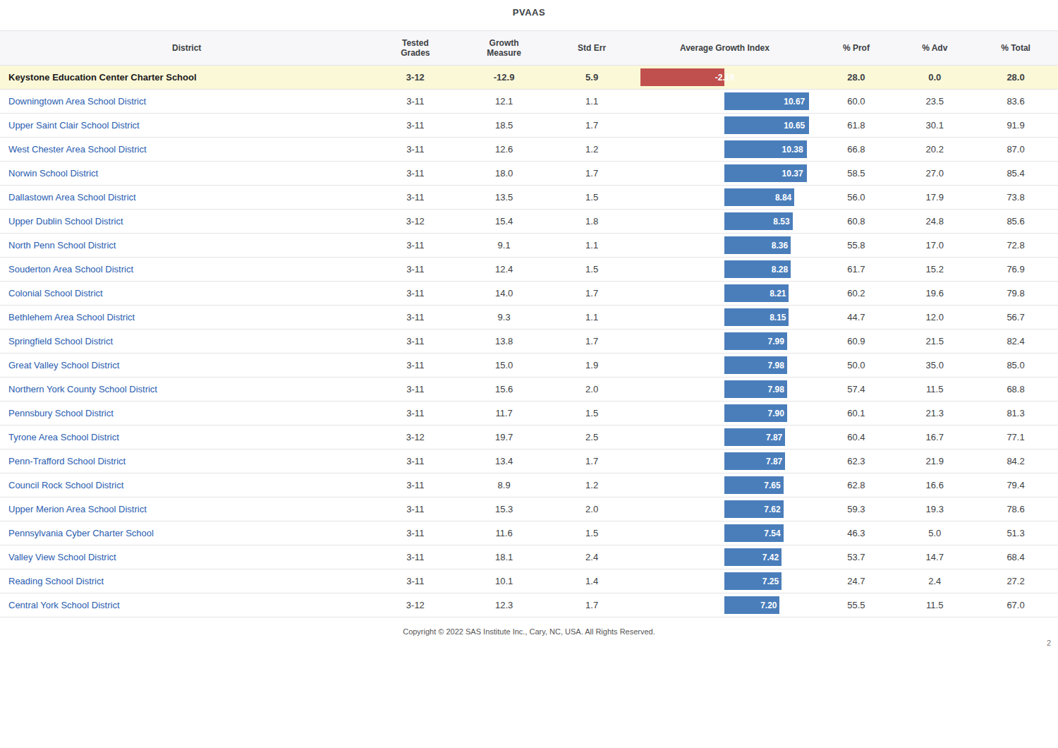PVAAS
| District | Tested Grades | Growth Measure | Std Err | Average Growth Index | % Prof | % Adv | % Total |
| --- | --- | --- | --- | --- | --- | --- | --- |
| Keystone Education Center Charter School | 3-12 | -12.9 | 5.9 | -2.19 | 28.0 | 0.0 | 28.0 |
| Downingtown Area School District | 3-11 | 12.1 | 1.1 | 10.67 | 60.0 | 23.5 | 83.6 |
| Upper Saint Clair School District | 3-11 | 18.5 | 1.7 | 10.65 | 61.8 | 30.1 | 91.9 |
| West Chester Area School District | 3-11 | 12.6 | 1.2 | 10.38 | 66.8 | 20.2 | 87.0 |
| Norwin School District | 3-11 | 18.0 | 1.7 | 10.37 | 58.5 | 27.0 | 85.4 |
| Dallastown Area School District | 3-11 | 13.5 | 1.5 | 8.84 | 56.0 | 17.9 | 73.8 |
| Upper Dublin School District | 3-12 | 15.4 | 1.8 | 8.53 | 60.8 | 24.8 | 85.6 |
| North Penn School District | 3-11 | 9.1 | 1.1 | 8.36 | 55.8 | 17.0 | 72.8 |
| Souderton Area School District | 3-11 | 12.4 | 1.5 | 8.28 | 61.7 | 15.2 | 76.9 |
| Colonial School District | 3-11 | 14.0 | 1.7 | 8.21 | 60.2 | 19.6 | 79.8 |
| Bethlehem Area School District | 3-11 | 9.3 | 1.1 | 8.15 | 44.7 | 12.0 | 56.7 |
| Springfield School District | 3-11 | 13.8 | 1.7 | 7.99 | 60.9 | 21.5 | 82.4 |
| Great Valley School District | 3-11 | 15.0 | 1.9 | 7.98 | 50.0 | 35.0 | 85.0 |
| Northern York County School District | 3-11 | 15.6 | 2.0 | 7.98 | 57.4 | 11.5 | 68.8 |
| Pennsbury School District | 3-11 | 11.7 | 1.5 | 7.90 | 60.1 | 21.3 | 81.3 |
| Tyrone Area School District | 3-12 | 19.7 | 2.5 | 7.87 | 60.4 | 16.7 | 77.1 |
| Penn-Trafford School District | 3-11 | 13.4 | 1.7 | 7.87 | 62.3 | 21.9 | 84.2 |
| Council Rock School District | 3-11 | 8.9 | 1.2 | 7.65 | 62.8 | 16.6 | 79.4 |
| Upper Merion Area School District | 3-11 | 15.3 | 2.0 | 7.62 | 59.3 | 19.3 | 78.6 |
| Pennsylvania Cyber Charter School | 3-11 | 11.6 | 1.5 | 7.54 | 46.3 | 5.0 | 51.3 |
| Valley View School District | 3-11 | 18.1 | 2.4 | 7.42 | 53.7 | 14.7 | 68.4 |
| Reading School District | 3-11 | 10.1 | 1.4 | 7.25 | 24.7 | 2.4 | 27.2 |
| Central York School District | 3-12 | 12.3 | 1.7 | 7.20 | 55.5 | 11.5 | 67.0 |
Copyright © 2022 SAS Institute Inc., Cary, NC, USA. All Rights Reserved. 2